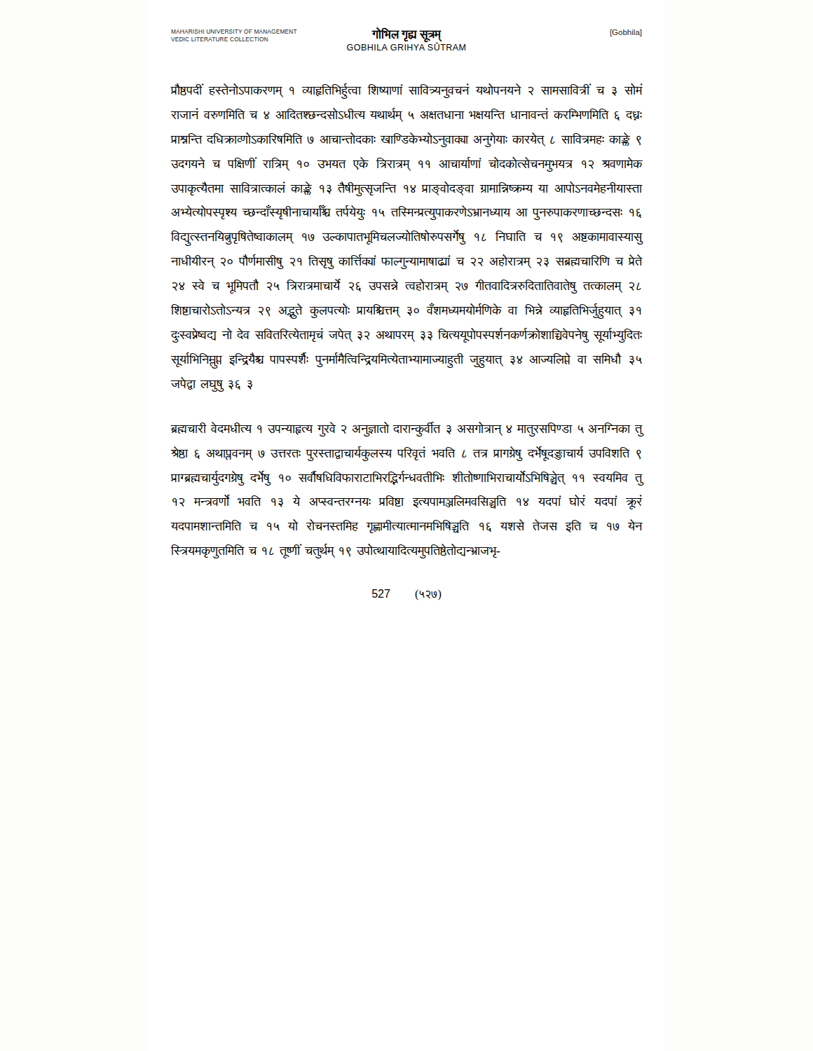Maharishi University of Management
Vedic Literature Collection
[Gobhila]
गोभिल गृह्य सूत्रम्
GOBHILA GRIHYA SŪTRAM
प्रौष्ठपदीं हस्तेनोऽपाकरणम् १ व्याहृतिभिर्हुत्वा शिष्याणां सावित्र्यनुवचनं यथोपनयने २ सामसावित्रीं च ३ सोमं राजानं वरुणमिति च ४ आदितश्छन्दसोऽधीत्य यथार्थम् ५ अक्षतधाना भक्षयन्ति धानावन्तं करम्भिणमिति ६ दध्नः प्राश्नन्ति दधिक्राव्णोऽकारिषमिति ७ आचान्तोदकाः खाण्डिकेभ्योऽनुवाक्या अनुगेयाः कारयेत् ८ सावित्रमहः काङ्क्ते ९ उदगयने च पक्षिणीं रात्रिम् १० उभयत एके त्रिरात्रम् ११ आचार्याणां चोदकोत्सेचनमुभयत्र १२ श्रवणामेक उपाकृत्यैतमा सावित्रात्कालं काङ्क्ते १३ तैषीमुत्सृजन्ति १४ प्राङ्वोदङ्वा ग्रामान्निष्क्रम्य या आपोऽनवमेहनीयास्ता अभ्येत्योपस्पृश्य च्छन्दाँस्यृषीनाचार्याँश्च तर्पयेयुः १५ तस्मिन्प्रत्युपाकरणेऽभ्रानध्याय आ पुनरुपाकरणाच्छन्दसः १६ विद्युत्स्तनयित्नुपृषितेष्वाकालम् १७ उल्कापातभूमिचलज्योतिषोरुपसर्गेषु १८ निघाति च १९ अष्टकामावास्यासु नाधीयीरन् २० पौर्णमासीषु २१ तिसृषु कार्त्तिक्यां फाल्गुन्यामाषाढ्यां च २२ अहोरात्रम् २३ सब्रह्मचारिणि च प्रेते २४ स्वे च भूमिपतौ २५ त्रिरात्रमाचार्ये २६ उपसन्ने त्वहोरात्रम् २७ गीतवादित्ररुदितातिवातेषु तत्कालम् २८ शिष्टाचारोऽतोऽन्यत्र २९ अद्भुते कुलपत्योः प्रायश्चित्तम् ३० वँशमध्यमयोर्मणिके वा भिन्ने व्याहृतिभिर्जुहुयात् ३१ दुःस्वप्नेष्वद्य नो देव सवितरित्येतामृचं जपेत् ३२ अथापरम् ३३ चित्ययूपोपस्पर्शनकर्णक्रोशाच्चिवेपनेषु सूर्याभ्युदितः सूर्याभिनिम्लुप्त इन्द्रियैश्च पापस्पर्शैः पुनर्मामैत्विन्द्रियमित्येताभ्यामाज्याहुती जुहुयात् ३४ आज्यलिप्ते वा समिधौ ३५ जपेद्वा लघुषु ३६ ३
ब्रह्मचारी वेदमधीत्य १ उपन्याहृत्य गुरवे २ अनुज्ञातो दारान्कुर्वीत ३ असगोत्रान् ४ मातुरसपिण्डा ५ अनग्निका तु श्रेष्ठा ६ अथाप्लवनम् ७ उत्तरतः पुरस्ताद्वाचार्यकुलस्य परिवृतं भवति ८ तत्र प्रागग्रेषु दर्भेषूदङ्ङाचार्य उपविशति ९ प्राग्ब्रह्मचार्युदगग्रेषु दर्भेषु १० सर्वौषधिविफाराटाभिरद्भिर्गन्धवतीभिः शीतोष्णाभिराचार्योऽभिषिञ्चेत् ११ स्वयमिव तु १२ मन्त्रवर्णो भवति १३ ये अप्स्वन्तरग्नयः प्रविष्टा इत्यपामञ्जलिमवसिञ्चति १४ यदपां घोरं यदपां क्रूरं यदपामशान्तमिति च १५ यो रोचनस्तमिह गृह्णामीत्यात्मानमभिषिञ्चति १६ यशसे तेजस इति च १७ येन स्त्रियमकृणुतमिति च १८ तूष्णीं चतुर्थम् १९ उपोत्थायादित्यमुपतिष्ठेतोद्यन्भ्राजभृ-
527(५२७)